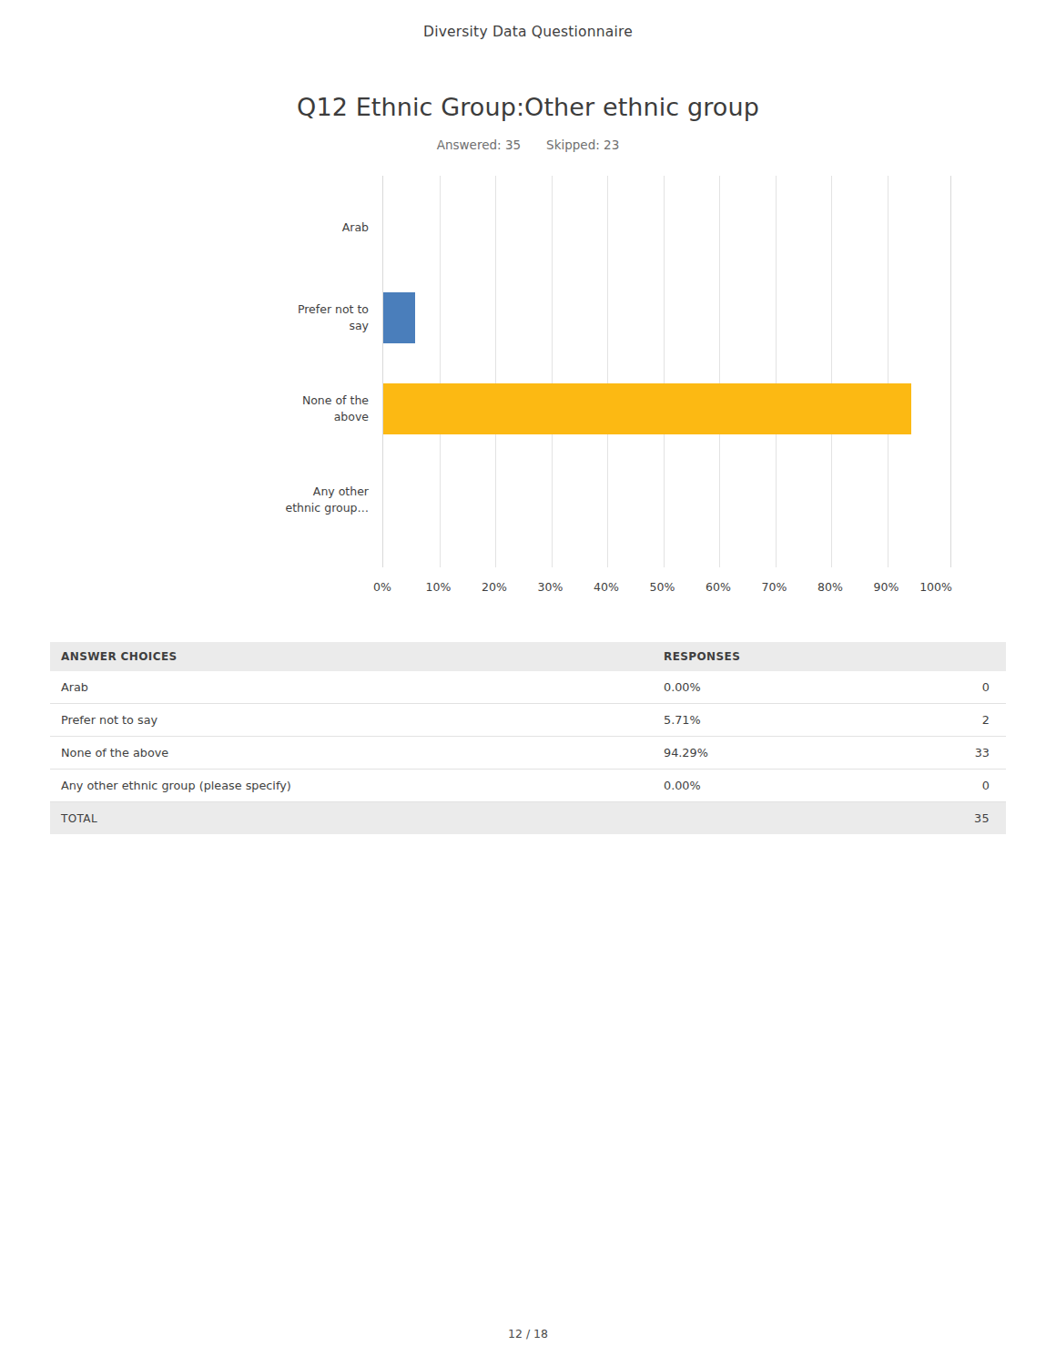Diversity Data Questionnaire
Q12 Ethnic Group:Other ethnic group
Answered: 35 Skipped: 23
Arab
Prefer not to
say
None of the
above
Any other
ethnic group…
0%
10%
20%
30%
40%
50%
60%
70%
80%
90%
100%
| ANSWER CHOICES | RESPONSES | |
| --- | --- | --- |
| Arab | 0.00% | 0 |
| Prefer not to say | 5.71% | 2 |
| None of the above | 94.29% | 33 |
| Any other ethnic group (please specify) | 0.00% | 0 |
| TOTAL | | 35 |
12 / 18